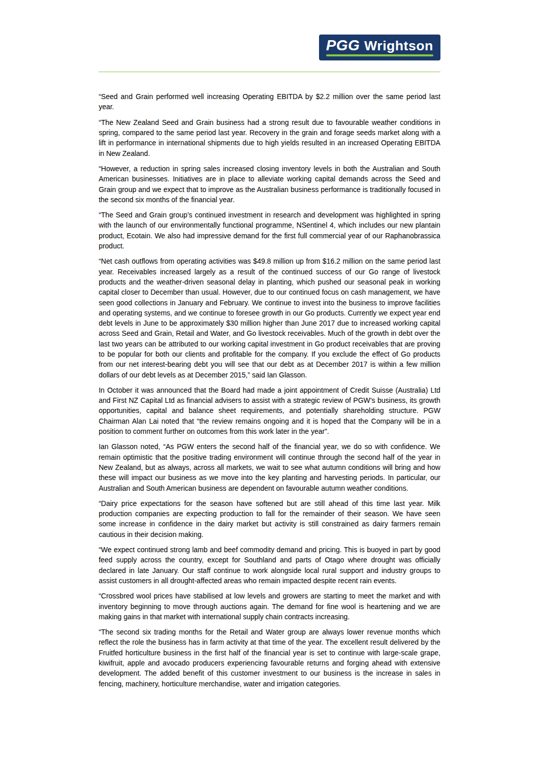PGG Wrightson
“Seed and Grain performed well increasing Operating EBITDA by $2.2 million over the same period last year.
“The New Zealand Seed and Grain business had a strong result due to favourable weather conditions in spring, compared to the same period last year. Recovery in the grain and forage seeds market along with a lift in performance in international shipments due to high yields resulted in an increased Operating EBITDA in New Zealand.
“However, a reduction in spring sales increased closing inventory levels in both the Australian and South American businesses. Initiatives are in place to alleviate working capital demands across the Seed and Grain group and we expect that to improve as the Australian business performance is traditionally focused in the second six months of the financial year.
“The Seed and Grain group’s continued investment in research and development was highlighted in spring with the launch of our environmentally functional programme, NSentinel 4, which includes our new plantain product, Ecotain. We also had impressive demand for the first full commercial year of our Raphanobrassica product.
“Net cash outflows from operating activities was $49.8 million up from $16.2 million on the same period last year. Receivables increased largely as a result of the continued success of our Go range of livestock products and the weather-driven seasonal delay in planting, which pushed our seasonal peak in working capital closer to December than usual. However, due to our continued focus on cash management, we have seen good collections in January and February. We continue to invest into the business to improve facilities and operating systems, and we continue to foresee growth in our Go products. Currently we expect year end debt levels in June to be approximately $30 million higher than June 2017 due to increased working capital across Seed and Grain, Retail and Water, and Go livestock receivables. Much of the growth in debt over the last two years can be attributed to our working capital investment in Go product receivables that are proving to be popular for both our clients and profitable for the company. If you exclude the effect of Go products from our net interest-bearing debt you will see that our debt as at December 2017 is within a few million dollars of our debt levels as at December 2015,” said Ian Glasson.
In October it was announced that the Board had made a joint appointment of Credit Suisse (Australia) Ltd and First NZ Capital Ltd as financial advisers to assist with a strategic review of PGW’s business, its growth opportunities, capital and balance sheet requirements, and potentially shareholding structure. PGW Chairman Alan Lai noted that “the review remains ongoing and it is hoped that the Company will be in a position to comment further on outcomes from this work later in the year”.
Ian Glasson noted, “As PGW enters the second half of the financial year, we do so with confidence. We remain optimistic that the positive trading environment will continue through the second half of the year in New Zealand, but as always, across all markets, we wait to see what autumn conditions will bring and how these will impact our business as we move into the key planting and harvesting periods. In particular, our Australian and South American business are dependent on favourable autumn weather conditions.
“Dairy price expectations for the season have softened but are still ahead of this time last year. Milk production companies are expecting production to fall for the remainder of their season. We have seen some increase in confidence in the dairy market but activity is still constrained as dairy farmers remain cautious in their decision making.
“We expect continued strong lamb and beef commodity demand and pricing. This is buoyed in part by good feed supply across the country, except for Southland and parts of Otago where drought was officially declared in late January. Our staff continue to work alongside local rural support and industry groups to assist customers in all drought-affected areas who remain impacted despite recent rain events.
“Crossbred wool prices have stabilised at low levels and growers are starting to meet the market and with inventory beginning to move through auctions again. The demand for fine wool is heartening and we are making gains in that market with international supply chain contracts increasing.
“The second six trading months for the Retail and Water group are always lower revenue months which reflect the role the business has in farm activity at that time of the year. The excellent result delivered by the Fruitfed horticulture business in the first half of the financial year is set to continue with large-scale grape, kiwifruit, apple and avocado producers experiencing favourable returns and forging ahead with extensive development. The added benefit of this customer investment to our business is the increase in sales in fencing, machinery, horticulture merchandise, water and irrigation categories.